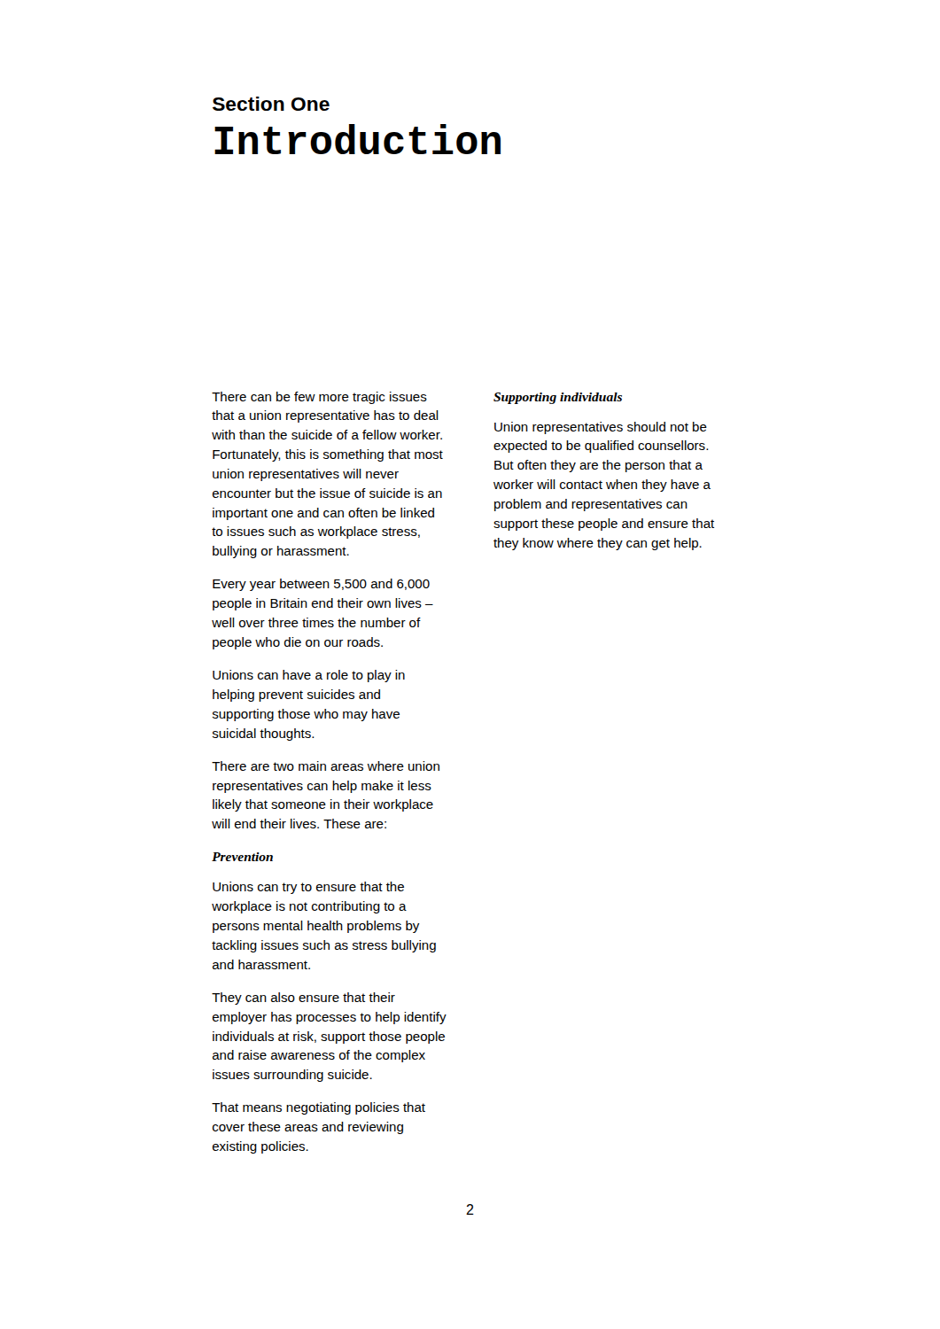Section One
Introduction
There can be few more tragic issues that a union representative has to deal with than the suicide of a fellow worker. Fortunately, this is something that most union representatives will never encounter but the issue of suicide is an important one and can often be linked to issues such as workplace stress, bullying or harassment.
Every year between 5,500 and 6,000 people in Britain end their own lives – well over three times the number of people who die on our roads.
Unions can have a role to play in helping prevent suicides and supporting those who may have suicidal thoughts.
There are two main areas where union representatives can help make it less likely that someone in their workplace will end their lives. These are:
Prevention
Unions can try to ensure that the workplace is not contributing to a persons mental health problems by tackling issues such as stress bullying and harassment.
They can also ensure that their employer has processes to help identify individuals at risk, support those people and raise awareness of the complex issues surrounding suicide.
That means negotiating policies that cover these areas and reviewing existing policies.
Supporting individuals
Union representatives should not be expected to be qualified counsellors. But often they are the person that a worker will contact when they have a problem and representatives can support these people and ensure that they know where they can get help.
2